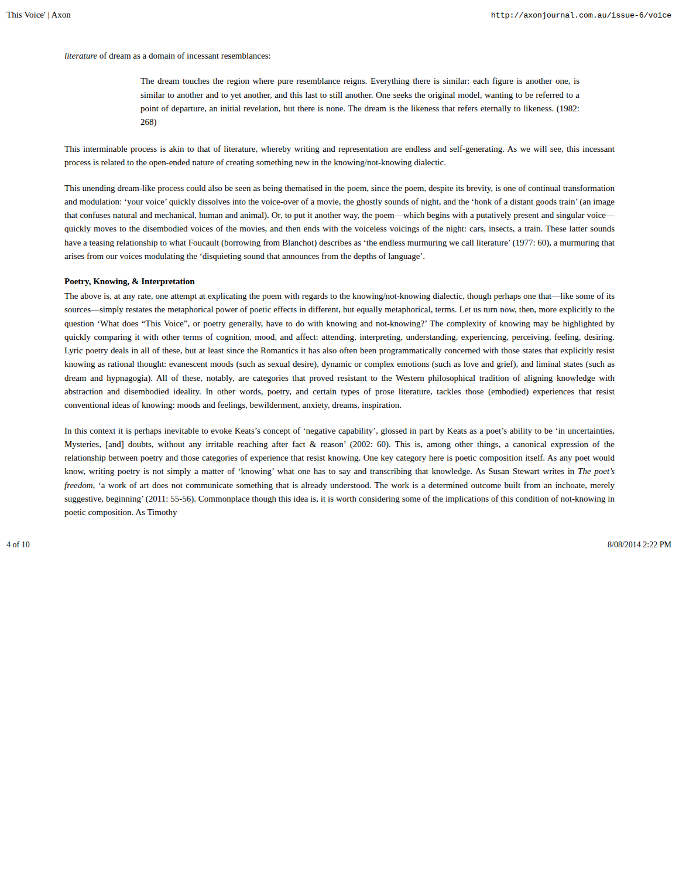This Voice' | Axon
http://axonjournal.com.au/issue-6/voice
literature of dream as a domain of incessant resemblances:
The dream touches the region where pure resemblance reigns. Everything there is similar: each figure is another one, is similar to another and to yet another, and this last to still another. One seeks the original model, wanting to be referred to a point of departure, an initial revelation, but there is none. The dream is the likeness that refers eternally to likeness. (1982: 268)
This interminable process is akin to that of literature, whereby writing and representation are endless and self-generating. As we will see, this incessant process is related to the open-ended nature of creating something new in the knowing/not-knowing dialectic.
This unending dream-like process could also be seen as being thematised in the poem, since the poem, despite its brevity, is one of continual transformation and modulation: ‘your voice’ quickly dissolves into the voice-over of a movie, the ghostly sounds of night, and the ‘honk of a distant goods train’ (an image that confuses natural and mechanical, human and animal). Or, to put it another way, the poem—which begins with a putatively present and singular voice—quickly moves to the disembodied voices of the movies, and then ends with the voiceless voicings of the night: cars, insects, a train. These latter sounds have a teasing relationship to what Foucault (borrowing from Blanchot) describes as ‘the endless murmuring we call literature’ (1977: 60), a murmuring that arises from our voices modulating the ‘disquieting sound that announces from the depths of language’.
Poetry, Knowing, & Interpretation
The above is, at any rate, one attempt at explicating the poem with regards to the knowing/not-knowing dialectic, though perhaps one that—like some of its sources—simply restates the metaphorical power of poetic effects in different, but equally metaphorical, terms. Let us turn now, then, more explicitly to the question ‘What does “This Voice”, or poetry generally, have to do with knowing and not-knowing?’ The complexity of knowing may be highlighted by quickly comparing it with other terms of cognition, mood, and affect: attending, interpreting, understanding, experiencing, perceiving, feeling, desiring. Lyric poetry deals in all of these, but at least since the Romantics it has also often been programmatically concerned with those states that explicitly resist knowing as rational thought: evanescent moods (such as sexual desire), dynamic or complex emotions (such as love and grief), and liminal states (such as dream and hypnagogia). All of these, notably, are categories that proved resistant to the Western philosophical tradition of aligning knowledge with abstraction and disembodied ideality. In other words, poetry, and certain types of prose literature, tackles those (embodied) experiences that resist conventional ideas of knowing: moods and feelings, bewilderment, anxiety, dreams, inspiration.
In this context it is perhaps inevitable to evoke Keats’s concept of ‘negative capability’, glossed in part by Keats as a poet’s ability to be ‘in uncertainties, Mysteries, [and] doubts, without any irritable reaching after fact & reason’ (2002: 60). This is, among other things, a canonical expression of the relationship between poetry and those categories of experience that resist knowing. One key category here is poetic composition itself. As any poet would know, writing poetry is not simply a matter of ‘knowing’ what one has to say and transcribing that knowledge. As Susan Stewart writes in The poet’s freedom, ‘a work of art does not communicate something that is already understood. The work is a determined outcome built from an inchoate, merely suggestive, beginning’ (2011: 55-56). Commonplace though this idea is, it is worth considering some of the implications of this condition of not-knowing in poetic composition. As Timothy
4 of 10
8/08/2014 2:22 PM